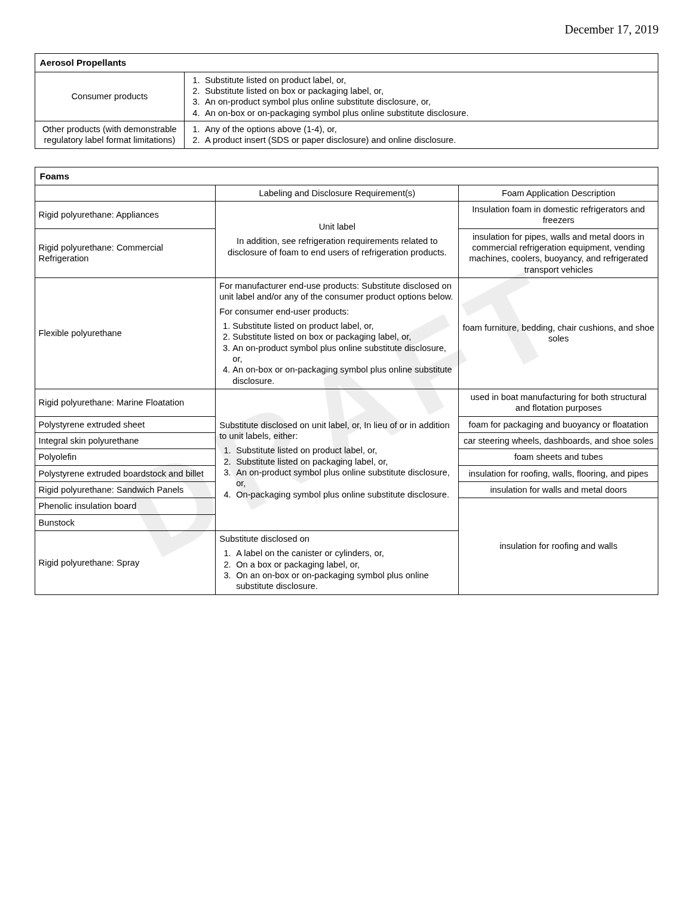DRAFT
December 17, 2019
| Aerosol Propellants |
| Consumer products | Substitute listed on product label, or, Substitute listed on box or packaging label, or, An on-product symbol plus online substitute disclosure, or, An on-box or on-packaging symbol plus online substitute disclosure. |
| Other products (with demonstrable regulatory label format limitations) | Any of the options above (1-4), or, A product insert (SDS or paper disclosure) and online disclosure. |
| Foams |
| | Labeling and Disclosure Requirement(s) | Foam Application Description |
| Rigid polyurethane: Appliances | Unit label In addition, see refrigeration requirements related to disclosure of foam to end users of refrigeration products. | Insulation foam in domestic refrigerators and freezers |
| Rigid polyurethane: Commercial Refrigeration | insulation for pipes, walls and metal doors in commercial refrigeration equipment, vending machines, coolers, buoyancy, and refrigerated transport vehicles |
| Flexible polyurethane | For manufacturer end-use products: Substitute disclosed on unit label and/or any of the consumer product options below. For consumer end-user products: Substitute listed on product label, or, Substitute listed on box or packaging label, or, An on-product symbol plus online substitute disclosure, or, An on-box or on-packaging symbol plus online substitute disclosure. | foam furniture, bedding, chair cushions, and shoe soles |
| Rigid polyurethane: Marine Floatation | Substitute disclosed on unit label, or, In lieu of or in addition to unit labels, either: Substitute listed on product label, or, Substitute listed on packaging label, or, An on-product symbol plus online substitute disclosure, or, On-packaging symbol plus online substitute disclosure. | used in boat manufacturing for both structural and flotation purposes |
| Polystyrene extruded sheet | foam for packaging and buoyancy or floatation |
| Integral skin polyurethane | car steering wheels, dashboards, and shoe soles |
| Polyolefin | foam sheets and tubes |
| Polystyrene extruded boardstock and billet | insulation for roofing, walls, flooring, and pipes |
| Rigid polyurethane: Sandwich Panels | insulation for walls and metal doors |
| Phenolic insulation board | insulation for roofing and walls |
| Bunstock |
| Rigid polyurethane: Spray | Substitute disclosed on A label on the canister or cylinders, or, On a box or packaging label, or, On an on-box or on-packaging symbol plus online substitute disclosure. |